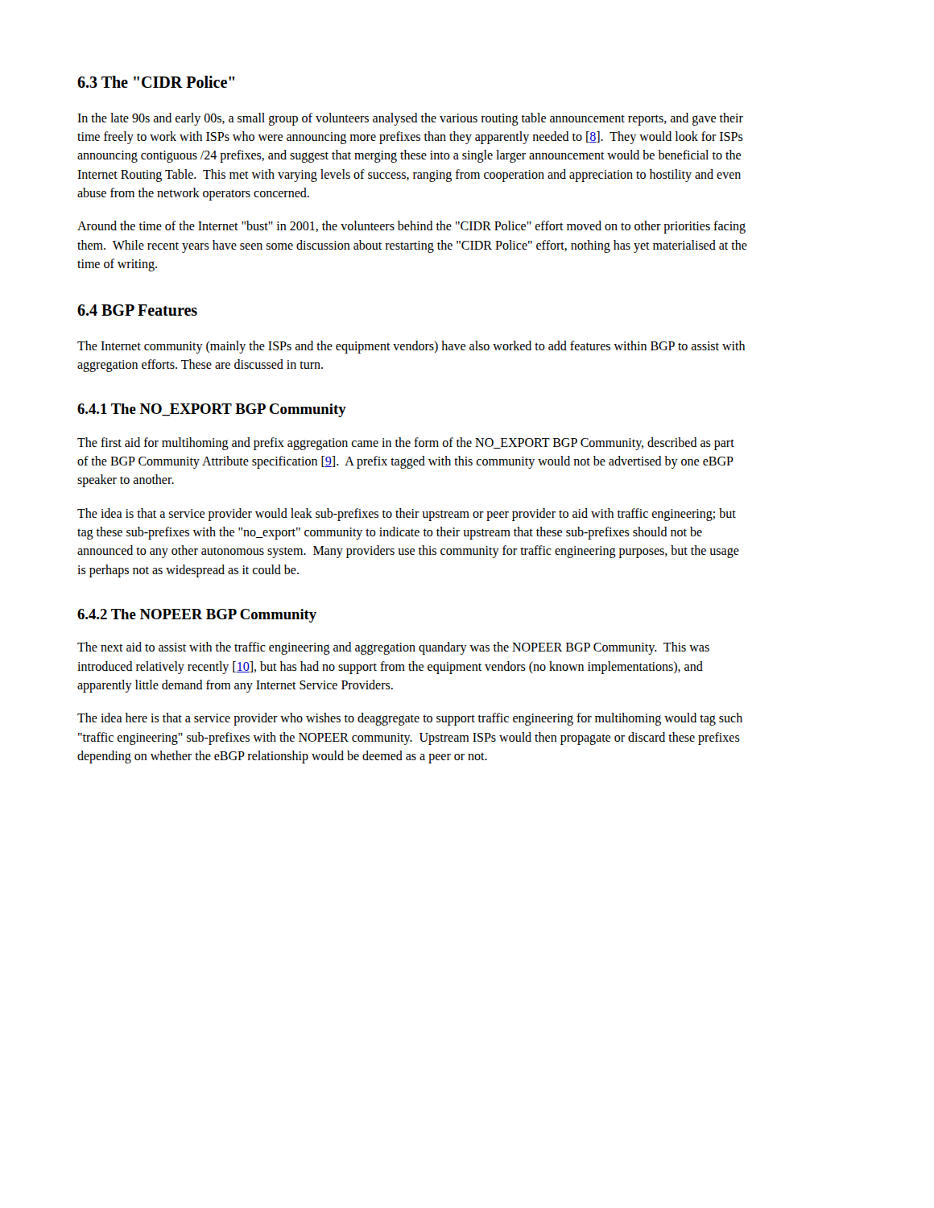6.3 The "CIDR Police"
In the late 90s and early 00s, a small group of volunteers analysed the various routing table announcement reports, and gave their time freely to work with ISPs who were announcing more prefixes than they apparently needed to [8]. They would look for ISPs announcing contiguous /24 prefixes, and suggest that merging these into a single larger announcement would be beneficial to the Internet Routing Table. This met with varying levels of success, ranging from cooperation and appreciation to hostility and even abuse from the network operators concerned.
Around the time of the Internet "bust" in 2001, the volunteers behind the "CIDR Police" effort moved on to other priorities facing them. While recent years have seen some discussion about restarting the "CIDR Police" effort, nothing has yet materialised at the time of writing.
6.4 BGP Features
The Internet community (mainly the ISPs and the equipment vendors) have also worked to add features within BGP to assist with aggregation efforts. These are discussed in turn.
6.4.1 The NO_EXPORT BGP Community
The first aid for multihoming and prefix aggregation came in the form of the NO_EXPORT BGP Community, described as part of the BGP Community Attribute specification [9]. A prefix tagged with this community would not be advertised by one eBGP speaker to another.
The idea is that a service provider would leak sub-prefixes to their upstream or peer provider to aid with traffic engineering; but tag these sub-prefixes with the "no_export" community to indicate to their upstream that these sub-prefixes should not be announced to any other autonomous system. Many providers use this community for traffic engineering purposes, but the usage is perhaps not as widespread as it could be.
6.4.2 The NOPEER BGP Community
The next aid to assist with the traffic engineering and aggregation quandary was the NOPEER BGP Community. This was introduced relatively recently [10], but has had no support from the equipment vendors (no known implementations), and apparently little demand from any Internet Service Providers.
The idea here is that a service provider who wishes to deaggregate to support traffic engineering for multihoming would tag such "traffic engineering" sub-prefixes with the NOPEER community. Upstream ISPs would then propagate or discard these prefixes depending on whether the eBGP relationship would be deemed as a peer or not.